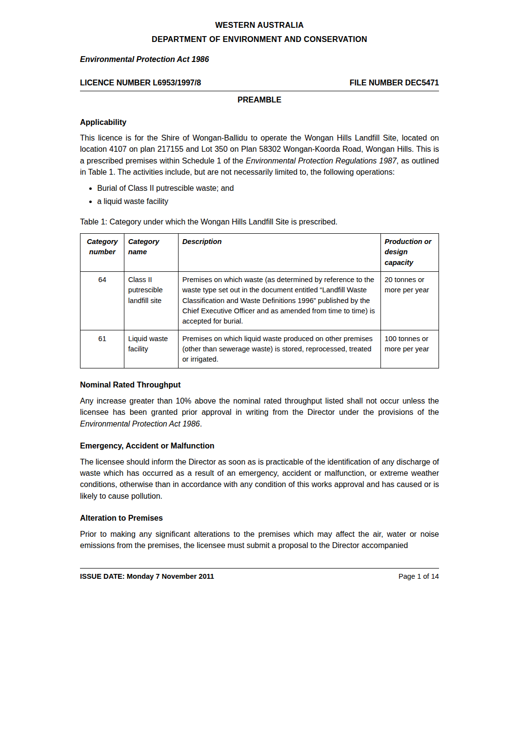WESTERN AUSTRALIA
DEPARTMENT OF ENVIRONMENT AND CONSERVATION
Environmental Protection Act 1986
LICENCE NUMBER L6953/1997/8 FILE NUMBER DEC5471
PREAMBLE
Applicability
This licence is for the Shire of Wongan-Ballidu to operate the Wongan Hills Landfill Site, located on location 4107 on plan 217155 and Lot 350 on Plan 58302 Wongan-Koorda Road, Wongan Hills. This is a prescribed premises within Schedule 1 of the Environmental Protection Regulations 1987, as outlined in Table 1. The activities include, but are not necessarily limited to, the following operations:
Burial of Class II putrescible waste; and
a liquid waste facility
Table 1: Category under which the Wongan Hills Landfill Site is prescribed.
| Category number | Category name | Description | Production or design capacity |
| --- | --- | --- | --- |
| 64 | Class II putrescible landfill site | Premises on which waste (as determined by reference to the waste type set out in the document entitled “Landfill Waste Classification and Waste Definitions 1996” published by the Chief Executive Officer and as amended from time to time) is accepted for burial. | 20 tonnes or more per year |
| 61 | Liquid waste facility | Premises on which liquid waste produced on other premises (other than sewerage waste) is stored, reprocessed, treated or irrigated. | 100 tonnes or more per year |
Nominal Rated Throughput
Any increase greater than 10% above the nominal rated throughput listed shall not occur unless the licensee has been granted prior approval in writing from the Director under the provisions of the Environmental Protection Act 1986.
Emergency, Accident or Malfunction
The licensee should inform the Director as soon as is practicable of the identification of any discharge of waste which has occurred as a result of an emergency, accident or malfunction, or extreme weather conditions, otherwise than in accordance with any condition of this works approval and has caused or is likely to cause pollution.
Alteration to Premises
Prior to making any significant alterations to the premises which may affect the air, water or noise emissions from the premises, the licensee must submit a proposal to the Director accompanied
ISSUE DATE: Monday 7 November 2011 Page 1 of 14